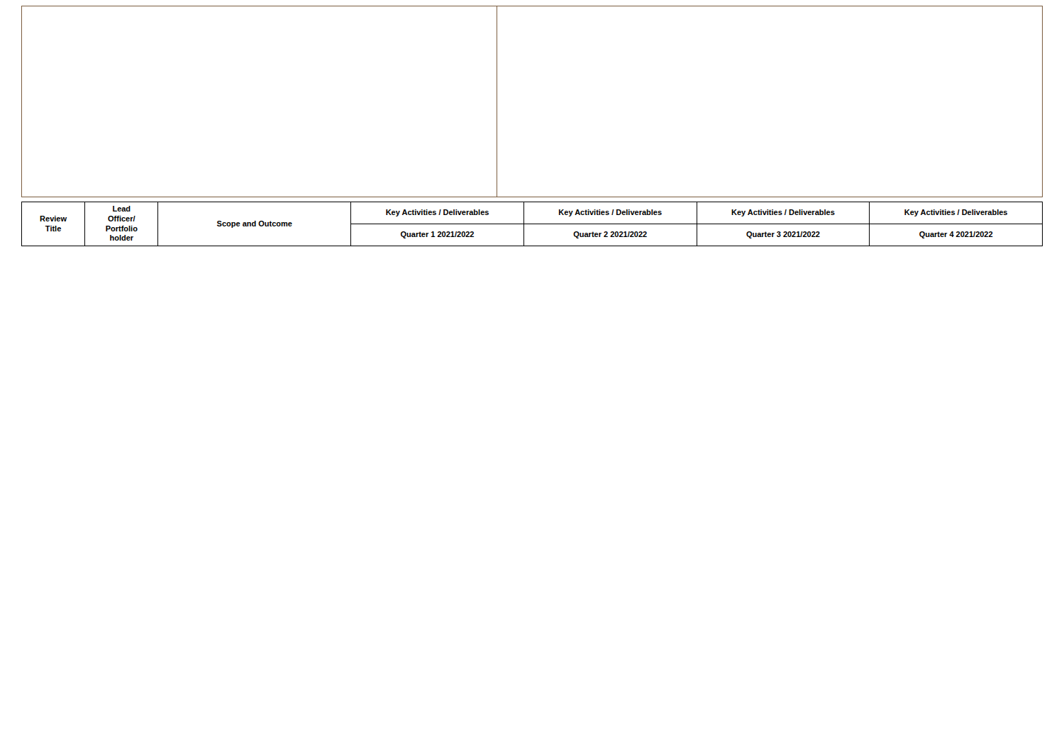| Review Title | Lead Officer/ Portfolio holder | Scope and Outcome | Key Activities / Deliverables | Key Activities / Deliverables | Key Activities / Deliverables | Key Activities / Deliverables |
| --- | --- | --- | --- | --- | --- | --- |
| Quarter 1 2021/2022 | Quarter 2 2021/2022 | Quarter 3 2021/2022 | Quarter 4 2021/2022 |